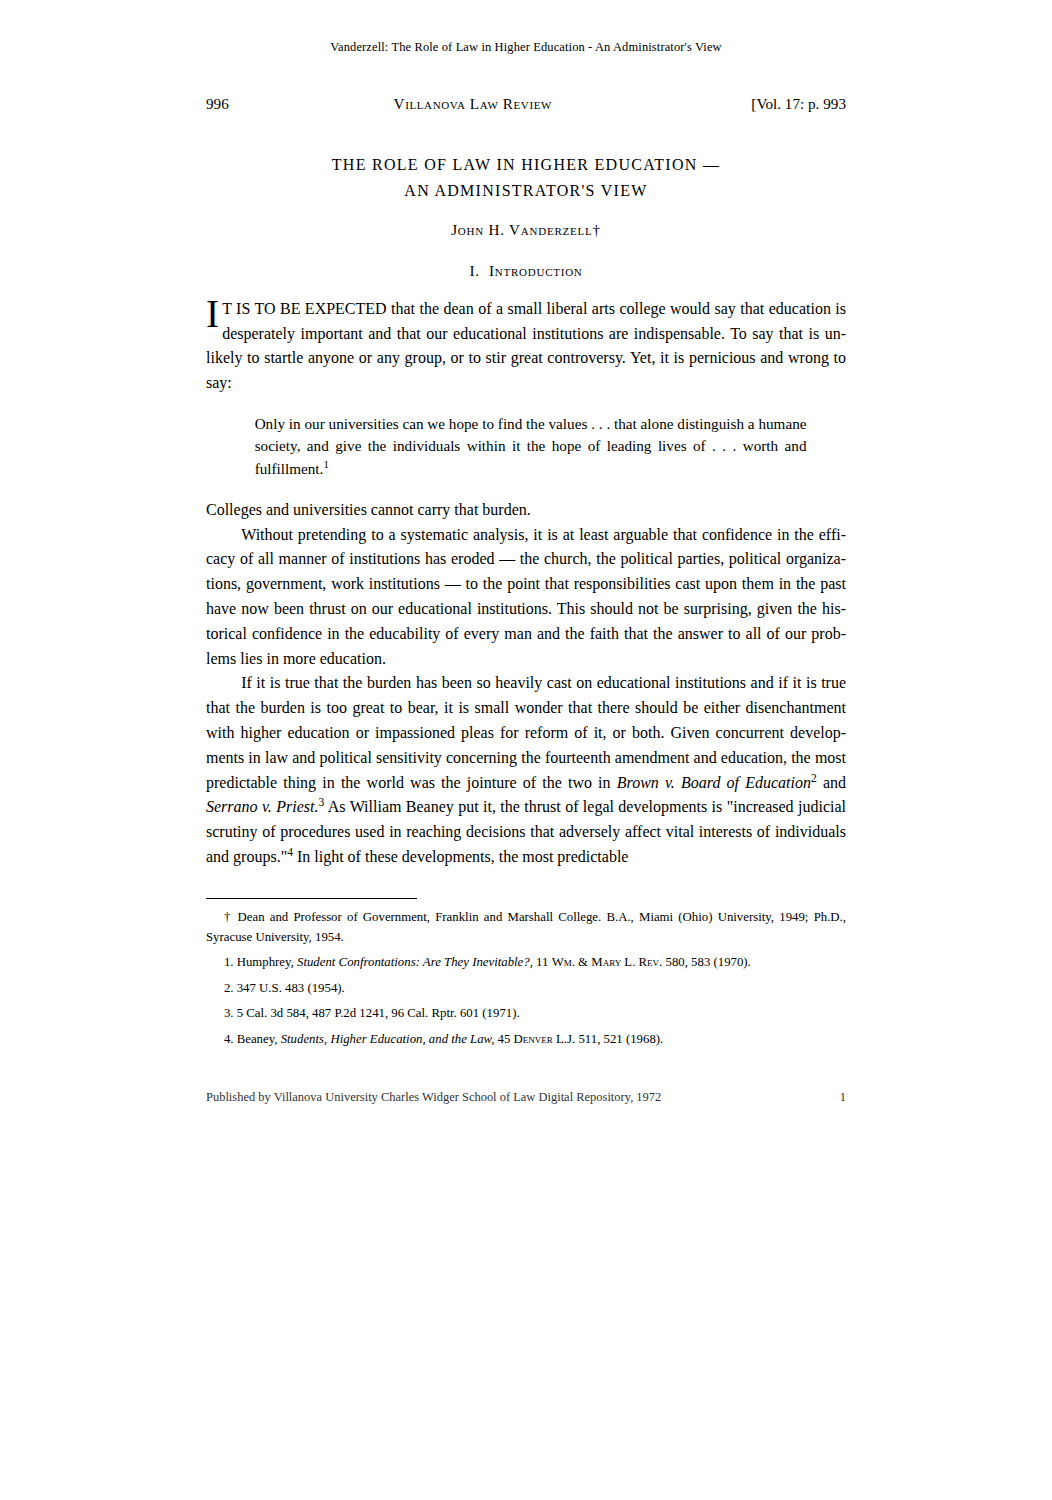Vanderzell: The Role of Law in Higher Education - An Administrator's View
996
Villanova Law Review
[Vol. 17: p. 993
THE ROLE OF LAW IN HIGHER EDUCATION —
AN ADMINISTRATOR'S VIEW
John H. Vanderzell†
I. Introduction
IT IS TO BE EXPECTED that the dean of a small liberal arts college would say that education is desperately important and that our educational institutions are indispensable. To say that is unlikely to startle anyone or any group, or to stir great controversy. Yet, it is pernicious and wrong to say:
Only in our universities can we hope to find the values . . . that alone distinguish a humane society, and give the individuals within it the hope of leading lives of . . . worth and fulfillment.1
Colleges and universities cannot carry that burden.
Without pretending to a systematic analysis, it is at least arguable that confidence in the efficacy of all manner of institutions has eroded — the church, the political parties, political organizations, government, work institutions — to the point that responsibilities cast upon them in the past have now been thrust on our educational institutions. This should not be surprising, given the historical confidence in the educability of every man and the faith that the answer to all of our problems lies in more education.
If it is true that the burden has been so heavily cast on educational institutions and if it is true that the burden is too great to bear, it is small wonder that there should be either disenchantment with higher education or impassioned pleas for reform of it, or both. Given concurrent developments in law and political sensitivity concerning the fourteenth amendment and education, the most predictable thing in the world was the jointure of the two in Brown v. Board of Education2 and Serrano v. Priest.3 As William Beaney put it, the thrust of legal developments is "increased judicial scrutiny of procedures used in reaching decisions that adversely affect vital interests of individuals and groups."4 In light of these developments, the most predictable
† Dean and Professor of Government, Franklin and Marshall College. B.A., Miami (Ohio) University, 1949; Ph.D., Syracuse University, 1954.
1. Humphrey, Student Confrontations: Are They Inevitable?, 11 Wm. & Mary L. Rev. 580, 583 (1970).
2. 347 U.S. 483 (1954).
3. 5 Cal. 3d 584, 487 P.2d 1241, 96 Cal. Rptr. 601 (1971).
4. Beaney, Students, Higher Education, and the Law, 45 Denver L.J. 511, 521 (1968).
Published by Villanova University Charles Widger School of Law Digital Repository, 1972
1